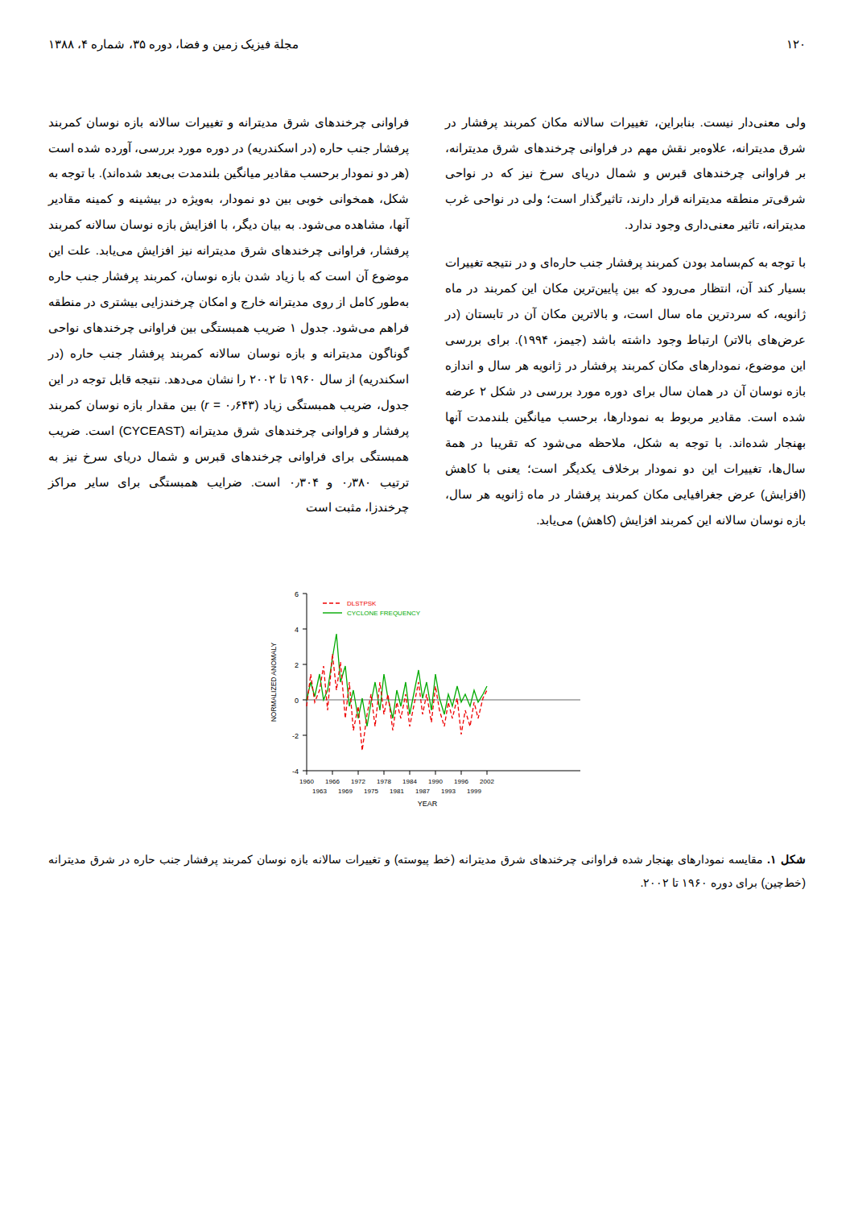۱۲۰
مجلة فیزیک زمین و فضا، دوره ۳۵، شماره ۴، ۱۳۸۸
ولی معنی‌دار نیست. بنابراین، تغییرات سالانه مکان کمربند پرفشار در شرق مدیترانه، علاوه‌بر نقش مهم در فراوانی چرخندهای شرق مدیترانه، بر فراوانی چرخندهای قبرس و شمال دریای سرخ نیز که در نواحی شرقی‌تر منطقه مدیترانه قرار دارند، تاثیرگذار است؛ ولی در نواحی غرب مدیترانه، تاثیر معنی‌داری وجود ندارد.
با توجه به کم‌بسامد بودن کمربند پرفشار جنب حاره‌ای و در نتیجه تغییرات بسیار کند آن، انتظار می‌رود که بین پایین‌ترین مکان این کمربند در ماه ژانویه، که سردترین ماه سال است، و بالاترین مکان آن در تابستان (در عرض‌های بالاتر) ارتباط وجود داشته باشد (جیمز، ۱۹۹۴). برای بررسی این موضوع، نمودارهای مکان کمربند پرفشار در ژانویه هر سال و اندازه بازه نوسان آن در همان سال برای دوره مورد بررسی در شکل ۲ عرضه شده است. مقادیر مربوط به نمودارها، برحسب میانگین بلندمدت آنها بهنجار شده‌اند. با توجه به شکل، ملاحظه می‌شود که تقریبا در همة سال‌ها، تغییرات این دو نمودار برخلاف یکدیگر است؛ یعنی با کاهش (افزایش) عرض جغرافیایی مکان کمربند پرفشار در ماه ژانویه هر سال، بازه نوسان سالانه این کمربند افزایش (کاهش) می‌یابد.
فراوانی چرخندهای شرق مدیترانه و تغییرات سالانه بازه نوسان کمربند پرفشار جنب حاره (در اسکندریه) در دوره مورد بررسی، آورده شده است (هر دو نمودار برحسب مقادیر میانگین بلندمدت بی‌بعد شده‌اند). با توجه به شکل، همخوانی خوبی بین دو نمودار، به‌ویژه در بیشینه و کمینه مقادیر آنها، مشاهده می‌شود. به بیان دیگر، با افزایش بازه نوسان سالانه کمربند پرفشار، فراوانی چرخندهای شرق مدیترانه نیز افزایش می‌یابد. علت این موضوع آن است که با زیاد شدن بازه نوسان، کمربند پرفشار جنب حاره به‌طور کامل از روی مدیترانه خارج و امکان چرخندزایی بیشتری در منطقه فراهم می‌شود. جدول ۱ ضریب همبستگی بین فراوانی چرخندهای نواحی گوناگون مدیترانه و بازه نوسان سالانه کمربند پرفشار جنب حاره (در اسکندریه) از سال ۱۹۶۰ تا ۲۰۰۲ را نشان می‌دهد. نتیجه قابل توجه در این جدول، ضریب همبستگی زیاد (r = ۰٫۶۴۳) بین مقدار بازه نوسان کمربند پرفشار و فراوانی چرخندهای شرق مدیترانه (CYCEAST) است. ضریب همبستگی برای فراوانی چرخندهای قبرس و شمال دریای سرخ نیز به ترتیب ۰٫۳۸۰ و ۰٫۳۰۴ است. ضرایب همبستگی برای سایر مراکز چرخندزا، مثبت است
6 4 2 0 -2 -4 NORMALIZED ANOMALY 1960 1966 1972 1978 1984 1990 1996 2002 1963 1969 1975 1981 1987 1993 1999 YEAR DLSTPSK CYCLONE FREQUENCY
شکل ۱. مقایسه نمودارهای بهنجار شده فراوانی چرخندهای شرق مدیترانه (خط پیوسته) و تغییرات سالانه بازه نوسان کمربند پرفشار جنب حاره در شرق مدیترانه (خط‌چین) برای دوره ۱۹۶۰ تا ۲۰۰۲.